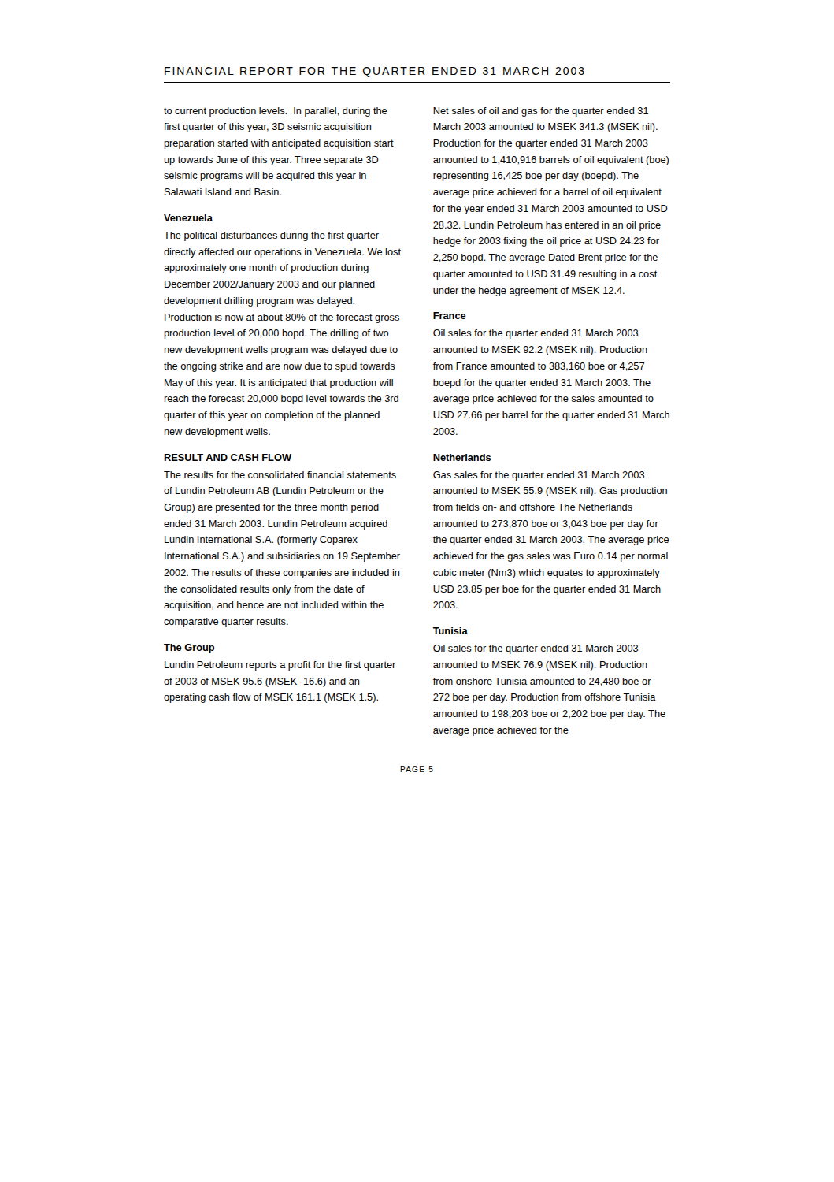Financial Report for the Quarter Ended 31 March 2003
to current production levels. In parallel, during the first quarter of this year, 3D seismic acquisition preparation started with anticipated acquisition start up towards June of this year. Three separate 3D seismic programs will be acquired this year in Salawati Island and Basin.
Venezuela
The political disturbances during the first quarter directly affected our operations in Venezuela. We lost approximately one month of production during December 2002/January 2003 and our planned development drilling program was delayed. Production is now at about 80% of the forecast gross production level of 20,000 bopd. The drilling of two new development wells program was delayed due to the ongoing strike and are now due to spud towards May of this year. It is anticipated that production will reach the forecast 20,000 bopd level towards the 3rd quarter of this year on completion of the planned new development wells.
Result and Cash Flow
The results for the consolidated financial statements of Lundin Petroleum AB (Lundin Petroleum or the Group) are presented for the three month period ended 31 March 2003. Lundin Petroleum acquired Lundin International S.A. (formerly Coparex International S.A.) and subsidiaries on 19 September 2002. The results of these companies are included in the consolidated results only from the date of acquisition, and hence are not included within the comparative quarter results.
The Group
Lundin Petroleum reports a profit for the first quarter of 2003 of MSEK 95.6 (MSEK -16.6) and an operating cash flow of MSEK 161.1 (MSEK 1.5).
Net sales of oil and gas for the quarter ended 31 March 2003 amounted to MSEK 341.3 (MSEK nil). Production for the quarter ended 31 March 2003 amounted to 1,410,916 barrels of oil equivalent (boe) representing 16,425 boe per day (boepd). The average price achieved for a barrel of oil equivalent for the year ended 31 March 2003 amounted to USD 28.32. Lundin Petroleum has entered in an oil price hedge for 2003 fixing the oil price at USD 24.23 for 2,250 bopd. The average Dated Brent price for the quarter amounted to USD 31.49 resulting in a cost under the hedge agreement of MSEK 12.4.
France
Oil sales for the quarter ended 31 March 2003 amounted to MSEK 92.2 (MSEK nil). Production from France amounted to 383,160 boe or 4,257 boepd for the quarter ended 31 March 2003. The average price achieved for the sales amounted to USD 27.66 per barrel for the quarter ended 31 March 2003.
Netherlands
Gas sales for the quarter ended 31 March 2003 amounted to MSEK 55.9 (MSEK nil). Gas production from fields on- and offshore The Netherlands amounted to 273,870 boe or 3,043 boe per day for the quarter ended 31 March 2003. The average price achieved for the gas sales was Euro 0.14 per normal cubic meter (Nm3) which equates to approximately USD 23.85 per boe for the quarter ended 31 March 2003.
Tunisia
Oil sales for the quarter ended 31 March 2003 amounted to MSEK 76.9 (MSEK nil). Production from onshore Tunisia amounted to 24,480 boe or 272 boe per day. Production from offshore Tunisia amounted to 198,203 boe or 2,202 boe per day. The average price achieved for the
Page 5